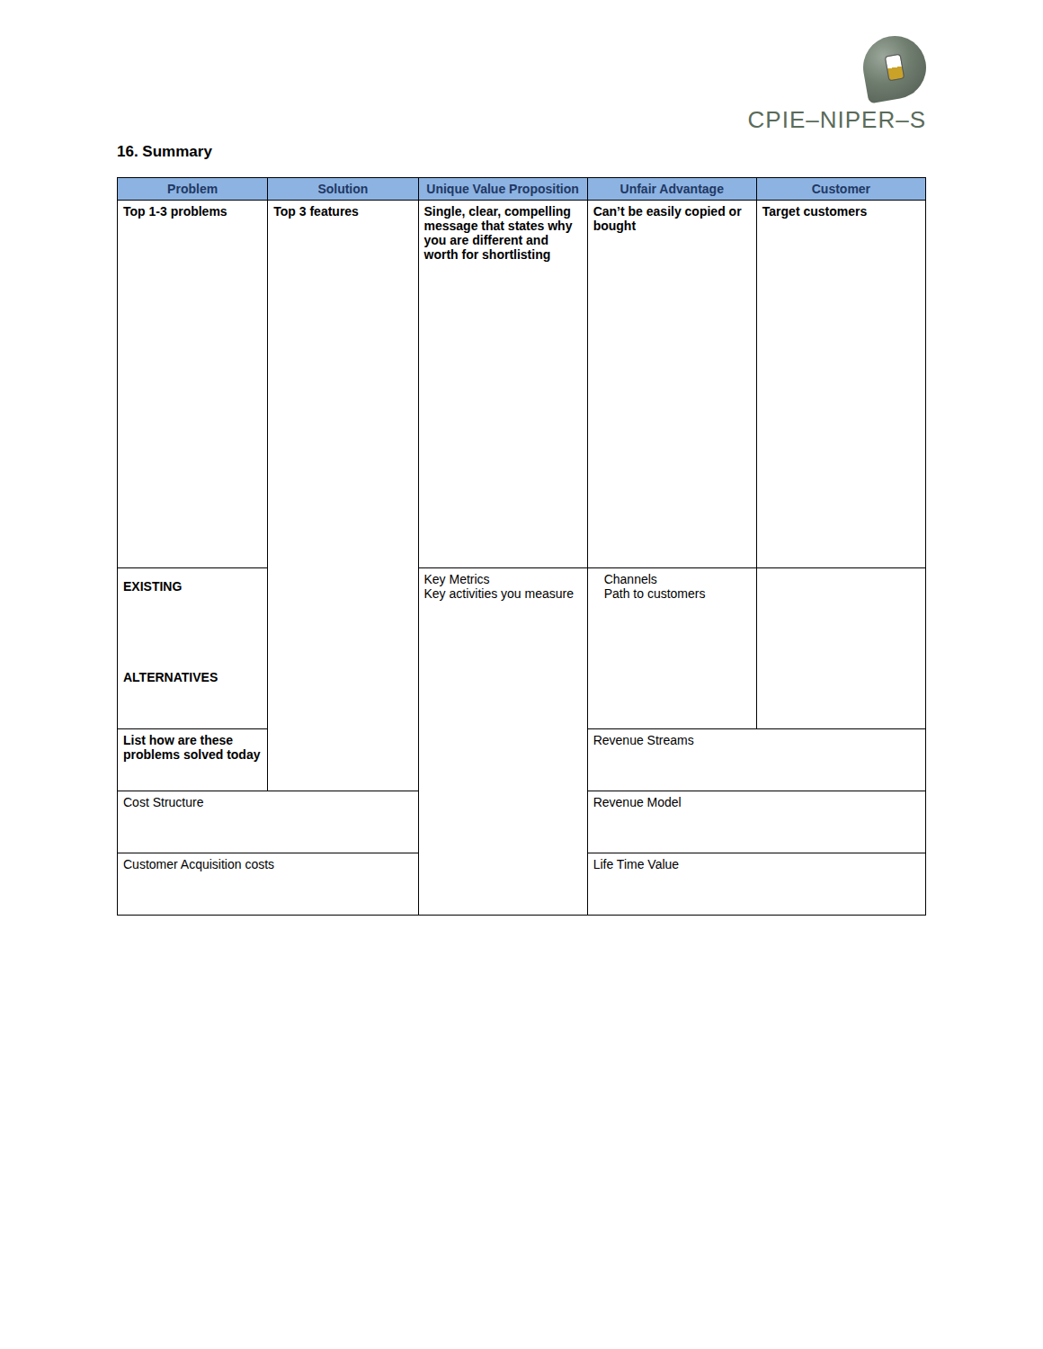CPIE–NIPER–S
16. Summary
| Problem | Solution | Unique Value Proposition | Unfair Advantage | Customer |
| --- | --- | --- | --- | --- |
| Top 1-3 problems | Top 3 features | Single, clear, compelling message that states why you are different and worth for shortlisting | Can’t be easily copied or bought | Target customers |
| EXISTING ALTERNATIVES | Key Metrics Key activities you measure | Channels Path to customers | |
| List how are these problems solved today | Revenue Streams |
| Cost Structure | Revenue Model |
| Customer Acquisition costs | Life Time Value |